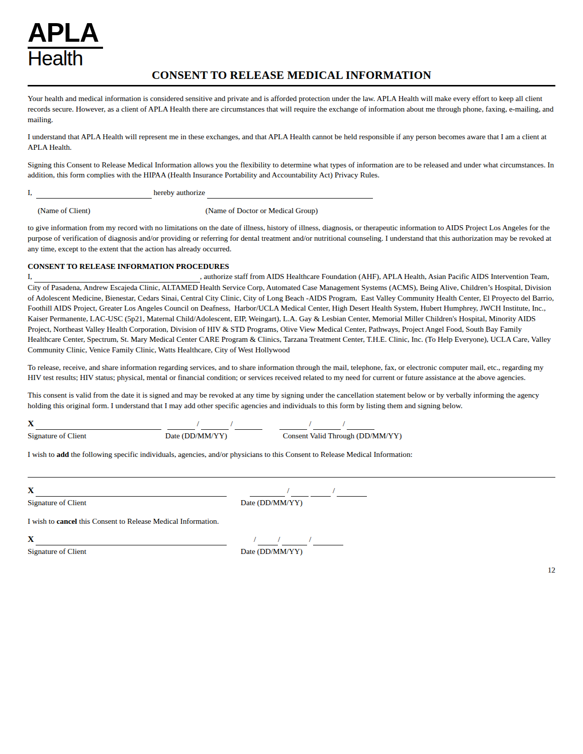APLA Health
CONSENT TO RELEASE MEDICAL INFORMATION
Your health and medical information is considered sensitive and private and is afforded protection under the law. APLA Health will make every effort to keep all client records secure. However, as a client of APLA Health there are circumstances that will require the exchange of information about me through phone, faxing, e-mailing, and mailing.
I understand that APLA Health will represent me in these exchanges, and that APLA Health cannot be held responsible if any person becomes aware that I am a client at APLA Health.
Signing this Consent to Release Medical Information allows you the flexibility to determine what types of information are to be released and under what circumstances. In addition, this form complies with the HIPAA (Health Insurance Portability and Accountability Act) Privacy Rules.
I, hereby authorize
(Name of Client) (Name of Doctor or Medical Group)
to give information from my record with no limitations on the date of illness, history of illness, diagnosis, or therapeutic information to AIDS Project Los Angeles for the purpose of verification of diagnosis and/or providing or referring for dental treatment and/or nutritional counseling. I understand that this authorization may be revoked at any time, except to the extent that the action has already occurred.
Consent to Release Information Procedures
I, , authorize staff from AIDS Healthcare Foundation (AHF), APLA Health, Asian Pacific AIDS Intervention Team, City of Pasadena, Andrew Escajeda Clinic, ALTAMED Health Service Corp, Automated Case Management Systems (ACMS), Being Alive, Children’s Hospital, Division of Adolescent Medicine, Bienestar, Cedars Sinai, Central City Clinic, City of Long Beach -AIDS Program, East Valley Community Health Center, El Proyecto del Barrio, Foothill AIDS Project, Greater Los Angeles Council on Deafness, Harbor/UCLA Medical Center, High Desert Health System, Hubert Humphrey, JWCH Institute, Inc., Kaiser Permanente, LAC-USC (5p21, Maternal Child/Adolescent, EIP, Weingart), L.A. Gay & Lesbian Center, Memorial Miller Children's Hospital, Minority AIDS Project, Northeast Valley Health Corporation, Division of HIV & STD Programs, Olive View Medical Center, Pathways, Project Angel Food, South Bay Family Healthcare Center, Spectrum, St. Mary Medical Center CARE Program & Clinics, Tarzana Treatment Center, T.H.E. Clinic, Inc. (To Help Everyone), UCLA Care, Valley Community Clinic, Venice Family Clinic, Watts Healthcare, City of West Hollywood
To release, receive, and share information regarding services, and to share information through the mail, telephone, fax, or electronic computer mail, etc., regarding my HIV test results; HIV status; physical, mental or financial condition; or services received related to my need for current or future assistance at the above agencies.
This consent is valid from the date it is signed and may be revoked at any time by signing under the cancellation statement below or by verbally informing the agency holding this original form. I understand that I may add other specific agencies and individuals to this form by listing them and signing below.
X / / / /
Signature of Client Date (DD/MM/YY) Consent Valid Through (DD/MM/YY)
I wish to add the following specific individuals, agencies, and/or physicians to this Consent to Release Medical Information:
X / /
Signature of Client Date (DD/MM/YY)
I wish to cancel this Consent to Release Medical Information.
X / / /
Signature of Client Date (DD/MM/YY)
12